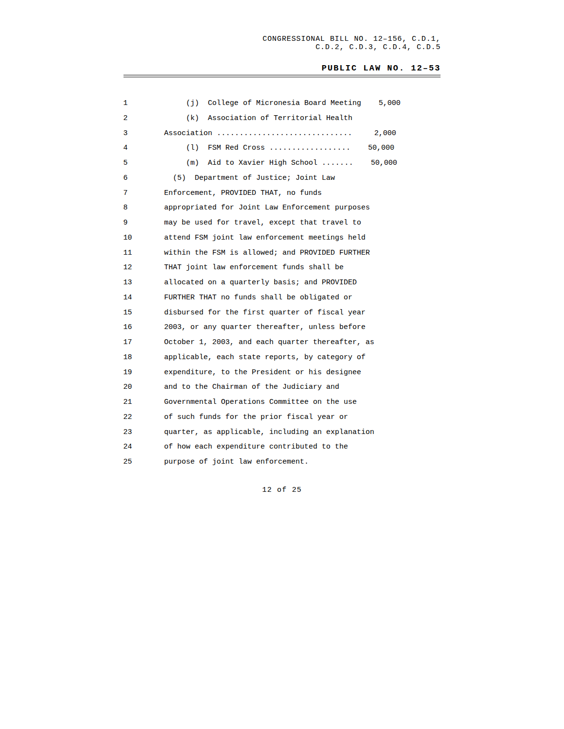CONGRESSIONAL BILL NO. 12–156, C.D.1,
C.D.2, C.D.3, C.D.4, C.D.5
PUBLIC LAW NO. 12–53
| 1 | (j) College of Micronesia Board Meeting 5,000 |
| 2 | (k) Association of Territorial Health |
| 3 | Association .............................. 2,000 |
| 4 | (l) FSM Red Cross .................. 50,000 |
| 5 | (m) Aid to Xavier High School ....... 50,000 |
| 6 | (5) Department of Justice; Joint Law |
| 7 | Enforcement, PROVIDED THAT, no funds |
| 8 | appropriated for Joint Law Enforcement purposes |
| 9 | may be used for travel, except that travel to |
| 10 | attend FSM joint law enforcement meetings held |
| 11 | within the FSM is allowed; and PROVIDED FURTHER |
| 12 | THAT joint law enforcement funds shall be |
| 13 | allocated on a quarterly basis; and PROVIDED |
| 14 | FURTHER THAT no funds shall be obligated or |
| 15 | disbursed for the first quarter of fiscal year |
| 16 | 2003, or any quarter thereafter, unless before |
| 17 | October 1, 2003, and each quarter thereafter, as |
| 18 | applicable, each state reports, by category of |
| 19 | expenditure, to the President or his designee |
| 20 | and to the Chairman of the Judiciary and |
| 21 | Governmental Operations Committee on the use |
| 22 | of such funds for the prior fiscal year or |
| 23 | quarter, as applicable, including an explanation |
| 24 | of how each expenditure contributed to the |
| 25 | purpose of joint law enforcement. |
12 of 25